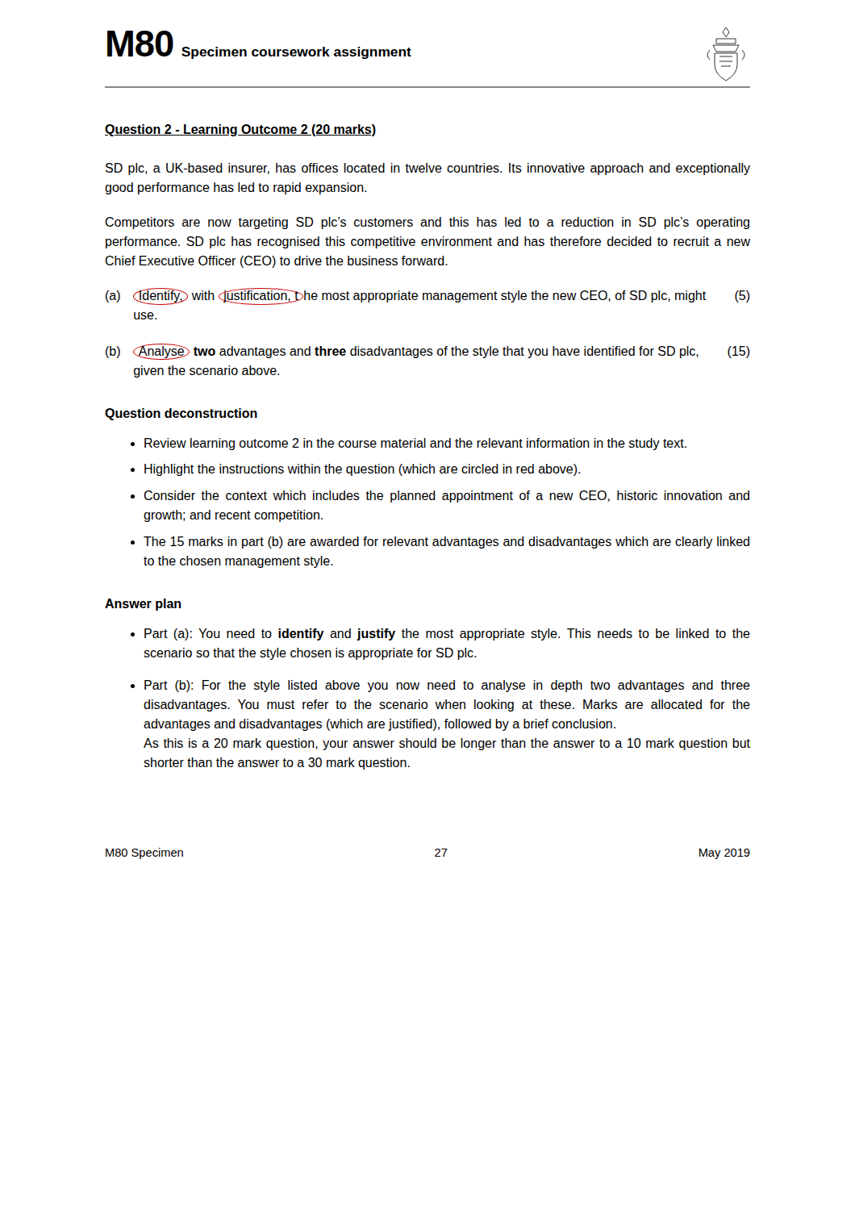M80 Specimen coursework assignment
Question 2 - Learning Outcome 2 (20 marks)
SD plc, a UK-based insurer, has offices located in twelve countries. Its innovative approach and exceptionally good performance has led to rapid expansion.
Competitors are now targeting SD plc’s customers and this has led to a reduction in SD plc’s operating performance. SD plc has recognised this competitive environment and has therefore decided to recruit a new Chief Executive Officer (CEO) to drive the business forward.
(a) (5) Identify, with justification, the most appropriate management style the new CEO, of SD plc, might use.
(b) (15) Analyse two advantages and three disadvantages of the style that you have identified for SD plc, given the scenario above.
Question deconstruction
Review learning outcome 2 in the course material and the relevant information in the study text.
Highlight the instructions within the question (which are circled in red above).
Consider the context which includes the planned appointment of a new CEO, historic innovation and growth; and recent competition.
The 15 marks in part (b) are awarded for relevant advantages and disadvantages which are clearly linked to the chosen management style.
Answer plan
Part (a): You need to identify and justify the most appropriate style. This needs to be linked to the scenario so that the style chosen is appropriate for SD plc.
Part (b): For the style listed above you now need to analyse in depth two advantages and three disadvantages. You must refer to the scenario when looking at these. Marks are allocated for the advantages and disadvantages (which are justified), followed by a brief conclusion.
As this is a 20 mark question, your answer should be longer than the answer to a 10 mark question but shorter than the answer to a 30 mark question.
M80 Specimen 27 May 2019